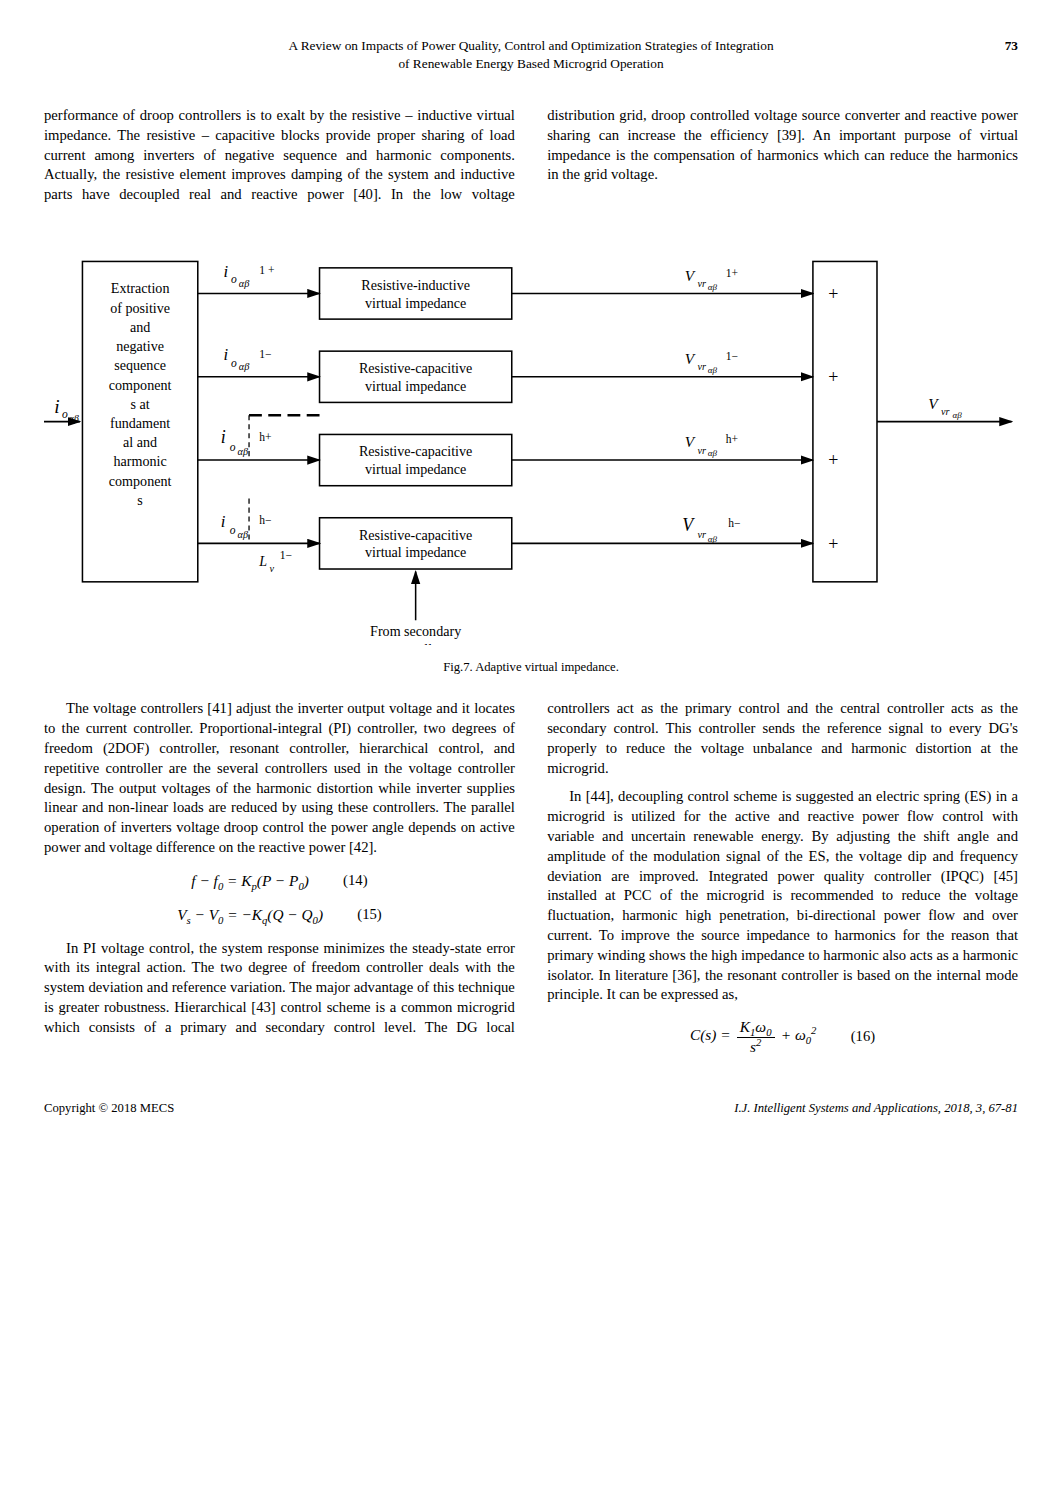73 A Review on Impacts of Power Quality, Control and Optimization Strategies of Integration of Renewable Energy Based Microgrid Operation
performance of droop controllers is to exalt by the resistive – inductive virtual impedance. The resistive – capacitive blocks provide proper sharing of load current among inverters of negative sequence and harmonic components. Actually, the resistive element improves damping of the system and inductive parts have decoupled real and reactive power [40]. In the low voltage distribution grid, droop controlled voltage source converter and reactive power sharing can increase the efficiency [39]. An important purpose of virtual impedance is the compensation of harmonics which can reduce the harmonics in the grid voltage.
Extraction of positive and negative sequence component s at fundament al and harmonic component s i o αβ i o αβ 1 + Resistive-inductive virtual impedance V vr αβ 1+ + i o αβ 1− Resistive-capacitive virtual impedance V vr αβ 1− + i o αβ h+ Resistive-capacitive virtual impedance V vr αβ h+ + i o αβ h− Resistive-capacitive virtual impedance V vr αβ h− + L v 1− From secondary controller V vr αβ
Fig.7. Adaptive virtual impedance.
The voltage controllers [41] adjust the inverter output voltage and it locates to the current controller. Proportional-integral (PI) controller, two degrees of freedom (2DOF) controller, resonant controller, hierarchical control, and repetitive controller are the several controllers used in the voltage controller design. The output voltages of the harmonic distortion while inverter supplies linear and non-linear loads are reduced by using these controllers. The parallel operation of inverters voltage droop control the power angle depends on active power and voltage difference on the reactive power [42].
f − f0 = Kp(P − P0) (14)
Vs − V0 = −Kq(Q − Q0) (15)
In PI voltage control, the system response minimizes the steady-state error with its integral action. The two degree of freedom controller deals with the system deviation and reference variation. The major advantage of this technique is greater robustness. Hierarchical [43] control scheme is a common microgrid which consists of a primary and secondary control level. The DG local controllers act as the primary control and the central controller acts as the secondary control. This controller sends the reference signal to every DG's properly to reduce the voltage unbalance and harmonic distortion at the microgrid.
In [44], decoupling control scheme is suggested an electric spring (ES) in a microgrid is utilized for the active and reactive power flow control with variable and uncertain renewable energy. By adjusting the shift angle and amplitude of the modulation signal of the ES, the voltage dip and frequency deviation are improved. Integrated power quality controller (IPQC) [45] installed at PCC of the microgrid is recommended to reduce the voltage fluctuation, harmonic high penetration, bi-directional power flow and over current. To improve the source impedance to harmonics for the reason that primary winding shows the high impedance to harmonic also acts as a harmonic isolator. In literature [36], the resonant controller is based on the internal mode principle. It can be expressed as,
C(s) = K1ω0 s2 + ω02 (16)
Copyright © 2018 MECS I.J. Intelligent Systems and Applications, 2018, 3, 67-81